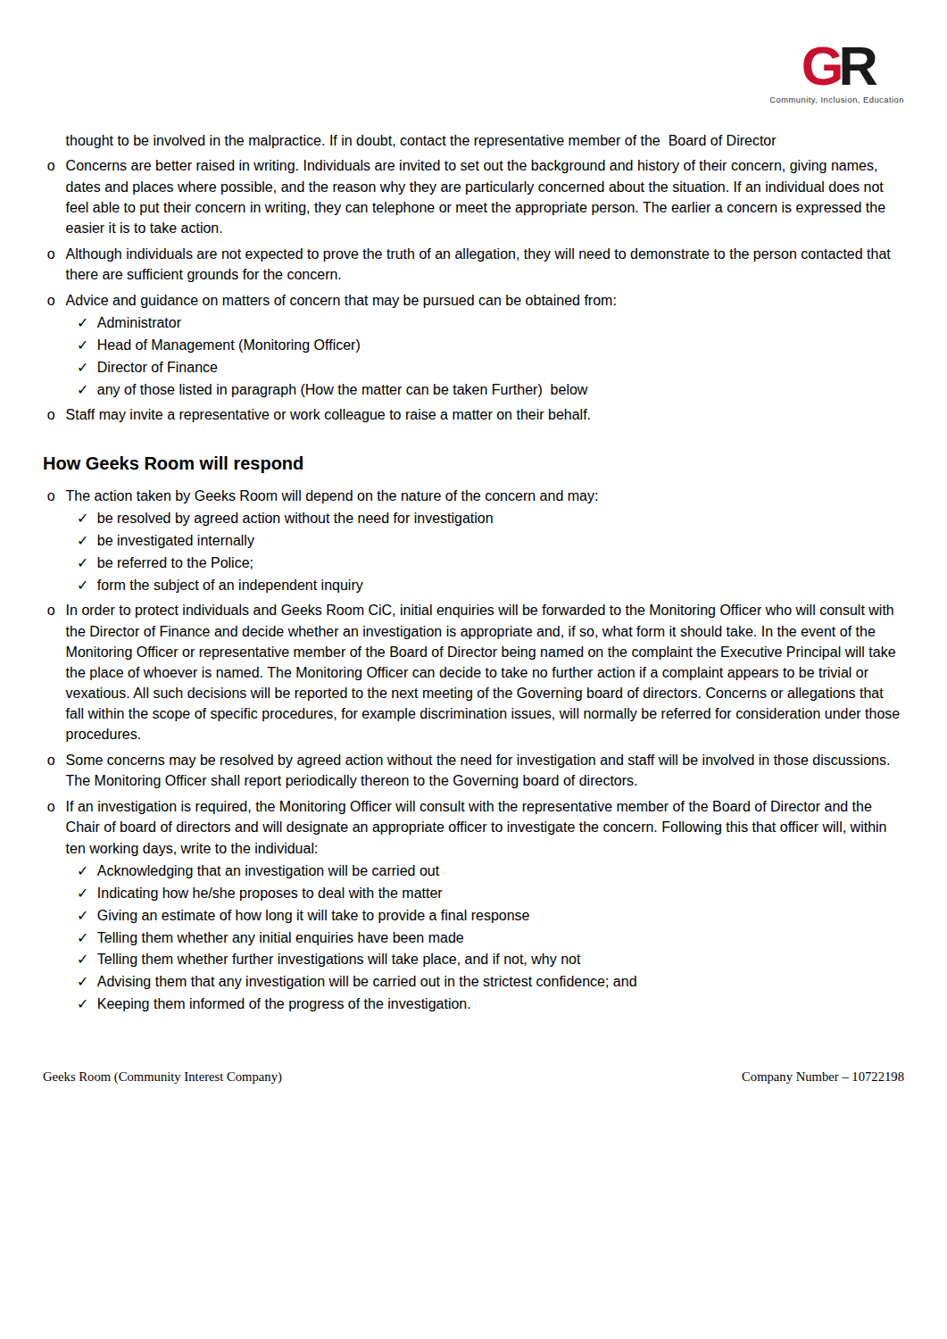GR
Community, Inclusion, Education
thought to be involved in the malpractice. If in doubt, contact the representative member of the Board of Director
Concerns are better raised in writing. Individuals are invited to set out the background and history of their concern, giving names, dates and places where possible, and the reason why they are particularly concerned about the situation. If an individual does not feel able to put their concern in writing, they can telephone or meet the appropriate person. The earlier a concern is expressed the easier it is to take action.
Although individuals are not expected to prove the truth of an allegation, they will need to demonstrate to the person contacted that there are sufficient grounds for the concern.
Advice and guidance on matters of concern that may be pursued can be obtained from:
Administrator
Head of Management (Monitoring Officer)
Director of Finance
any of those listed in paragraph (How the matter can be taken Further) below
Staff may invite a representative or work colleague to raise a matter on their behalf.
How Geeks Room will respond
The action taken by Geeks Room will depend on the nature of the concern and may:
be resolved by agreed action without the need for investigation
be investigated internally
be referred to the Police;
form the subject of an independent inquiry
In order to protect individuals and Geeks Room CiC, initial enquiries will be forwarded to the Monitoring Officer who will consult with the Director of Finance and decide whether an investigation is appropriate and, if so, what form it should take. In the event of the Monitoring Officer or representative member of the Board of Director being named on the complaint the Executive Principal will take the place of whoever is named. The Monitoring Officer can decide to take no further action if a complaint appears to be trivial or vexatious. All such decisions will be reported to the next meeting of the Governing board of directors. Concerns or allegations that fall within the scope of specific procedures, for example discrimination issues, will normally be referred for consideration under those procedures.
Some concerns may be resolved by agreed action without the need for investigation and staff will be involved in those discussions. The Monitoring Officer shall report periodically thereon to the Governing board of directors.
If an investigation is required, the Monitoring Officer will consult with the representative member of the Board of Director and the Chair of board of directors and will designate an appropriate officer to investigate the concern. Following this that officer will, within ten working days, write to the individual:
Acknowledging that an investigation will be carried out
Indicating how he/she proposes to deal with the matter
Giving an estimate of how long it will take to provide a final response
Telling them whether any initial enquiries have been made
Telling them whether further investigations will take place, and if not, why not
Advising them that any investigation will be carried out in the strictest confidence; and
Keeping them informed of the progress of the investigation.
Geeks Room (Community Interest Company) Company Number – 10722198